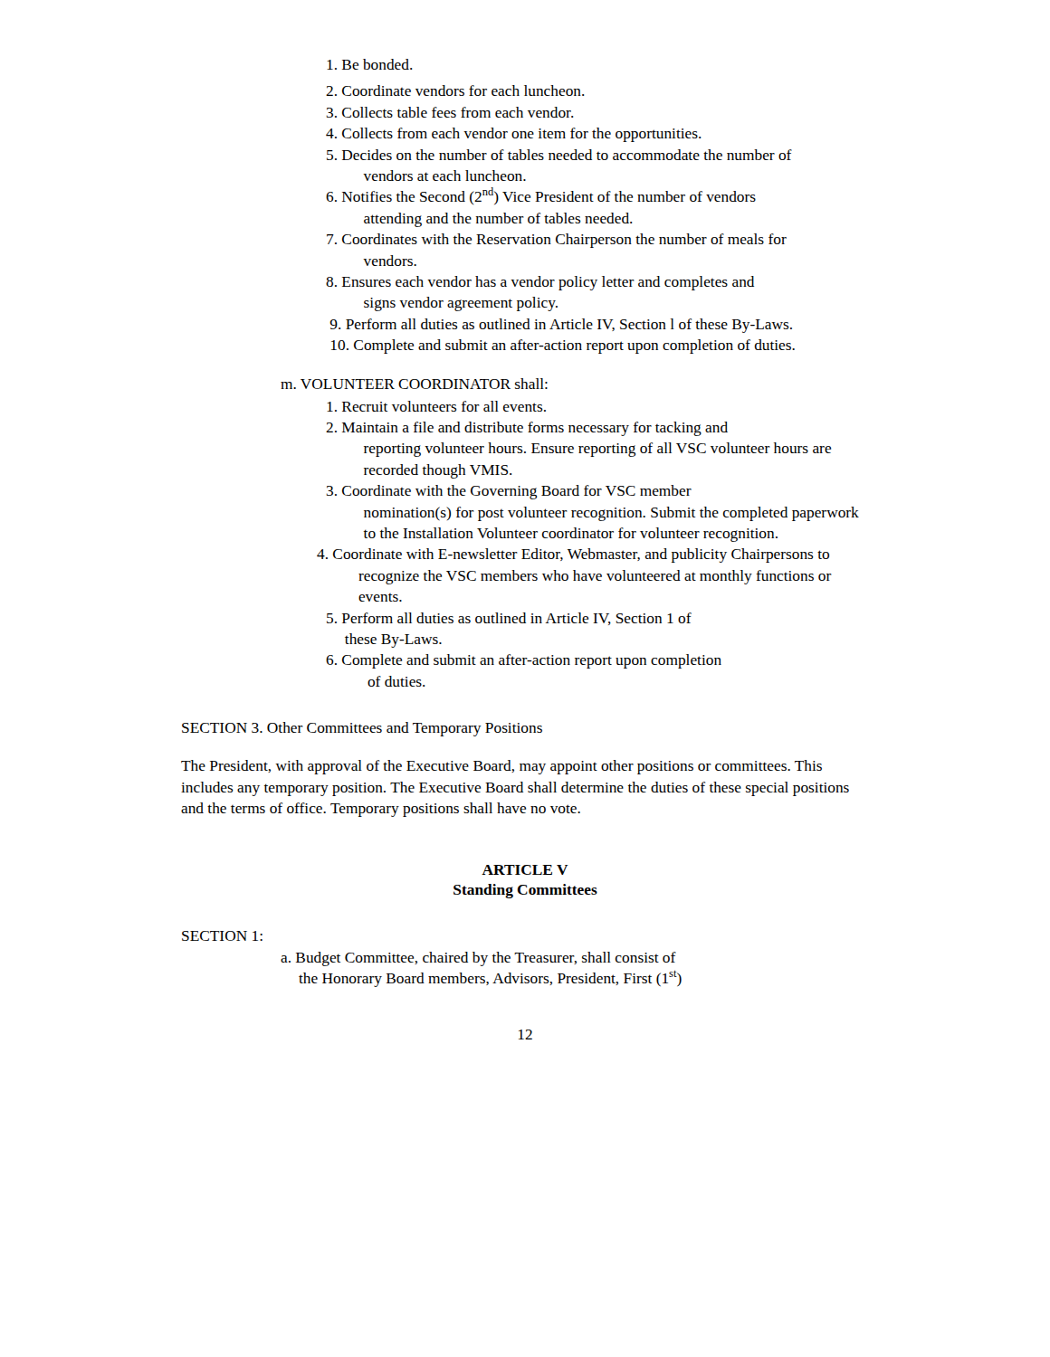1. Be bonded.
2. Coordinate vendors for each luncheon.
3. Collects table fees from each vendor.
4. Collects from each vendor one item for the opportunities.
5. Decides on the number of tables needed to accommodate the number of
vendors at each luncheon.
6. Notifies the Second (2nd) Vice President of the number of vendors
attending and the number of tables needed.
7. Coordinates with the Reservation Chairperson the number of meals for
vendors.
8. Ensures each vendor has a vendor policy letter and completes and
signs vendor agreement policy.
9. Perform all duties as outlined in Article IV, Section l of these By-Laws.
10. Complete and submit an after-action report upon completion of duties.
m. VOLUNTEER COORDINATOR shall:
1. Recruit volunteers for all events.
2. Maintain a file and distribute forms necessary for tacking and
reporting volunteer hours. Ensure reporting of all VSC volunteer hours are
recorded though VMIS.
3. Coordinate with the Governing Board for VSC member
nomination(s) for post volunteer recognition. Submit the completed paperwork
to the Installation Volunteer coordinator for volunteer recognition.
4. Coordinate with E-newsletter Editor, Webmaster, and publicity Chairpersons to
recognize the VSC members who have volunteered at monthly functions or
events.
5. Perform all duties as outlined in Article IV, Section 1 of
these By-Laws.
6. Complete and submit an after-action report upon completion
of duties.
SECTION 3. Other Committees and Temporary Positions
The President, with approval of the Executive Board, may appoint other positions or committees. This includes any temporary position. The Executive Board shall determine the duties of these special positions and the terms of office. Temporary positions shall have no vote.
ARTICLE V Standing Committees
SECTION 1:
a. Budget Committee, chaired by the Treasurer, shall consist of
the Honorary Board members, Advisors, President, First (1st)
12